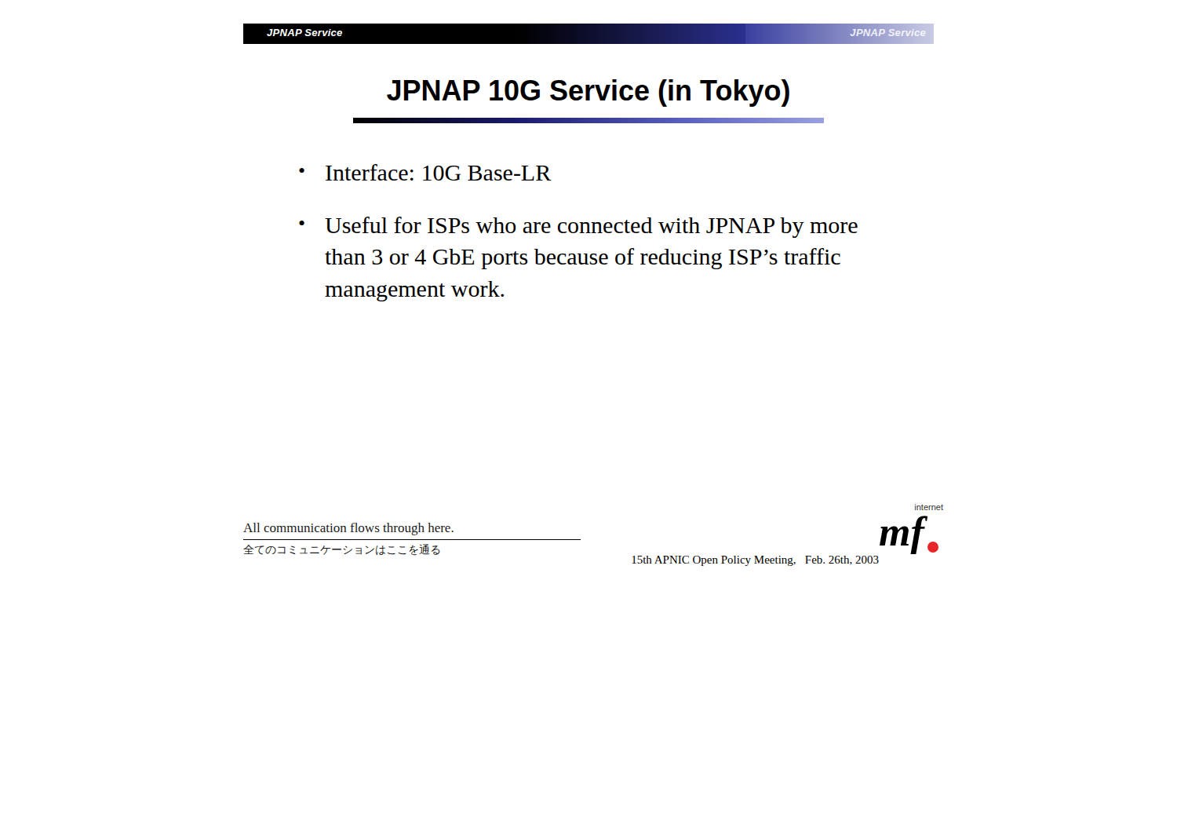JPNAP Service
JPNAP Service
JPNAP 10G Service (in Tokyo)
Interface: 10G Base-LR
Useful for ISPs who are connected with JPNAP by more than 3 or 4 GbE ports because of reducing ISP’s traffic management work.
All communication flows through here.
全てのコミュニケーションはここを通る
15th APNIC Open Policy Meeting, Feb. 26th, 2003
internet mf